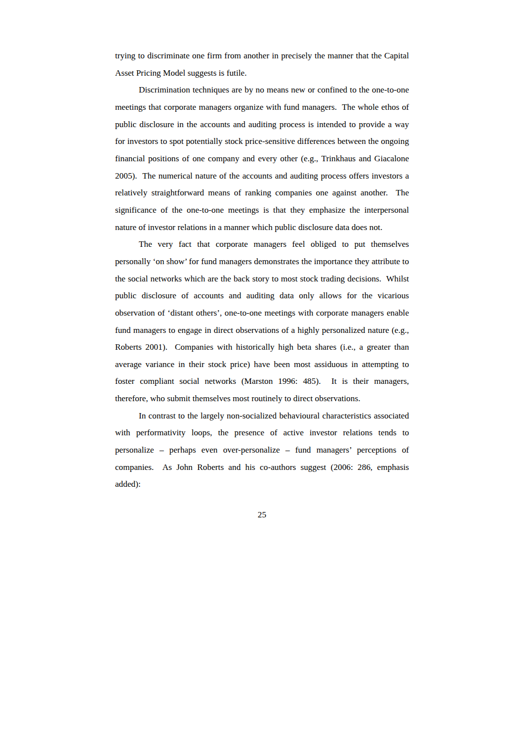trying to discriminate one firm from another in precisely the manner that the Capital Asset Pricing Model suggests is futile.
Discrimination techniques are by no means new or confined to the one-to-one meetings that corporate managers organize with fund managers. The whole ethos of public disclosure in the accounts and auditing process is intended to provide a way for investors to spot potentially stock price-sensitive differences between the ongoing financial positions of one company and every other (e.g., Trinkhaus and Giacalone 2005). The numerical nature of the accounts and auditing process offers investors a relatively straightforward means of ranking companies one against another. The significance of the one-to-one meetings is that they emphasize the interpersonal nature of investor relations in a manner which public disclosure data does not.
The very fact that corporate managers feel obliged to put themselves personally ‘on show’ for fund managers demonstrates the importance they attribute to the social networks which are the back story to most stock trading decisions. Whilst public disclosure of accounts and auditing data only allows for the vicarious observation of ‘distant others’, one-to-one meetings with corporate managers enable fund managers to engage in direct observations of a highly personalized nature (e.g., Roberts 2001). Companies with historically high beta shares (i.e., a greater than average variance in their stock price) have been most assiduous in attempting to foster compliant social networks (Marston 1996: 485). It is their managers, therefore, who submit themselves most routinely to direct observations.
In contrast to the largely non-socialized behavioural characteristics associated with performativity loops, the presence of active investor relations tends to personalize – perhaps even over-personalize – fund managers’ perceptions of companies. As John Roberts and his co-authors suggest (2006: 286, emphasis added):
25